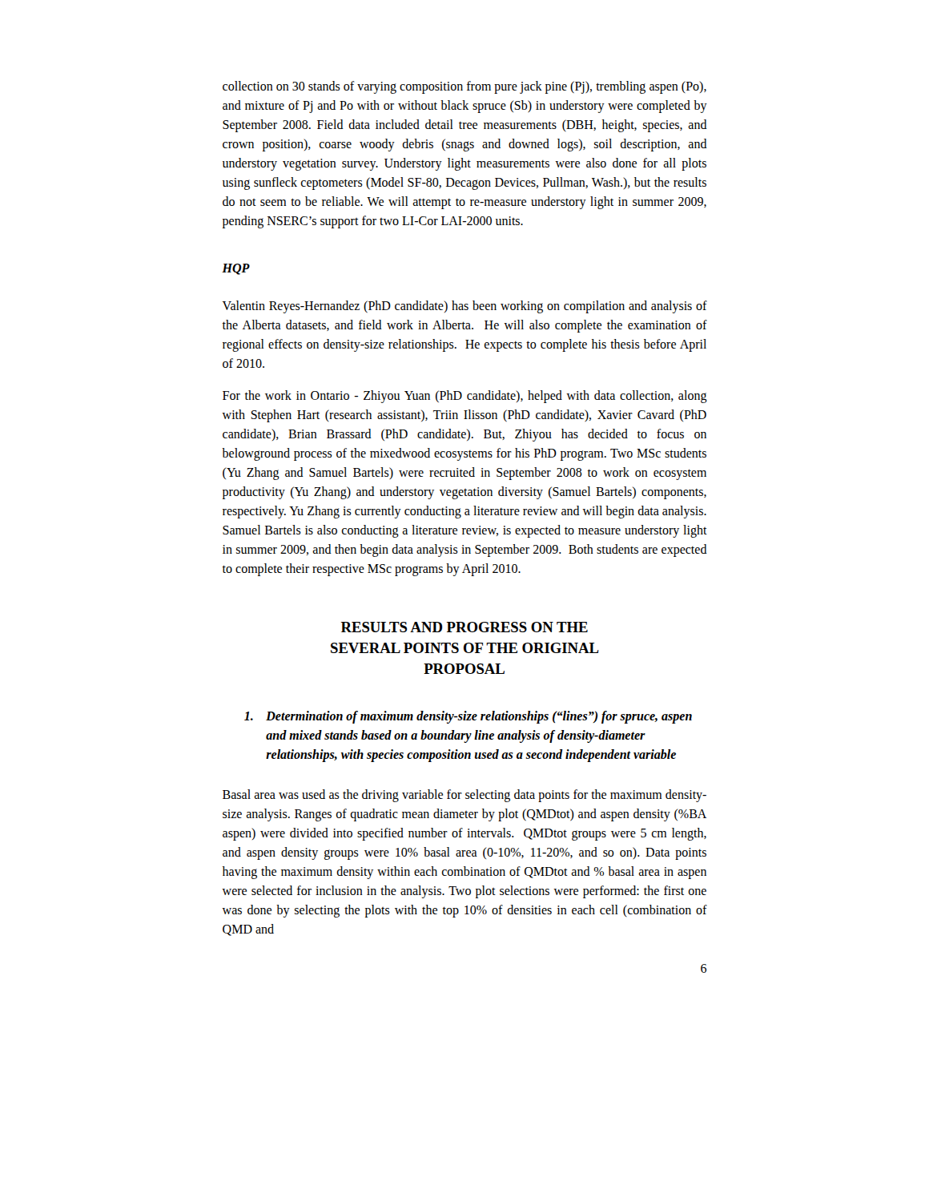collection on 30 stands of varying composition from pure jack pine (Pj), trembling aspen (Po), and mixture of Pj and Po with or without black spruce (Sb) in understory were completed by September 2008. Field data included detail tree measurements (DBH, height, species, and crown position), coarse woody debris (snags and downed logs), soil description, and understory vegetation survey. Understory light measurements were also done for all plots using sunfleck ceptometers (Model SF-80, Decagon Devices, Pullman, Wash.), but the results do not seem to be reliable. We will attempt to re-measure understory light in summer 2009, pending NSERC’s support for two LI-Cor LAI-2000 units.
HQP
Valentin Reyes-Hernandez (PhD candidate) has been working on compilation and analysis of the Alberta datasets, and field work in Alberta. He will also complete the examination of regional effects on density-size relationships. He expects to complete his thesis before April of 2010.
For the work in Ontario - Zhiyou Yuan (PhD candidate), helped with data collection, along with Stephen Hart (research assistant), Triin Ilisson (PhD candidate), Xavier Cavard (PhD candidate), Brian Brassard (PhD candidate). But, Zhiyou has decided to focus on belowground process of the mixedwood ecosystems for his PhD program. Two MSc students (Yu Zhang and Samuel Bartels) were recruited in September 2008 to work on ecosystem productivity (Yu Zhang) and understory vegetation diversity (Samuel Bartels) components, respectively. Yu Zhang is currently conducting a literature review and will begin data analysis. Samuel Bartels is also conducting a literature review, is expected to measure understory light in summer 2009, and then begin data analysis in September 2009. Both students are expected to complete their respective MSc programs by April 2010.
RESULTS AND PROGRESS ON THE SEVERAL POINTS OF THE ORIGINAL PROPOSAL
Determination of maximum density-size relationships (“lines”) for spruce, aspen and mixed stands based on a boundary line analysis of density-diameter relationships, with species composition used as a second independent variable
Basal area was used as the driving variable for selecting data points for the maximum density-size analysis. Ranges of quadratic mean diameter by plot (QMDtot) and aspen density (%BA aspen) were divided into specified number of intervals. QMDtot groups were 5 cm length, and aspen density groups were 10% basal area (0-10%, 11-20%, and so on). Data points having the maximum density within each combination of QMDtot and % basal area in aspen were selected for inclusion in the analysis. Two plot selections were performed: the first one was done by selecting the plots with the top 10% of densities in each cell (combination of QMD and
6